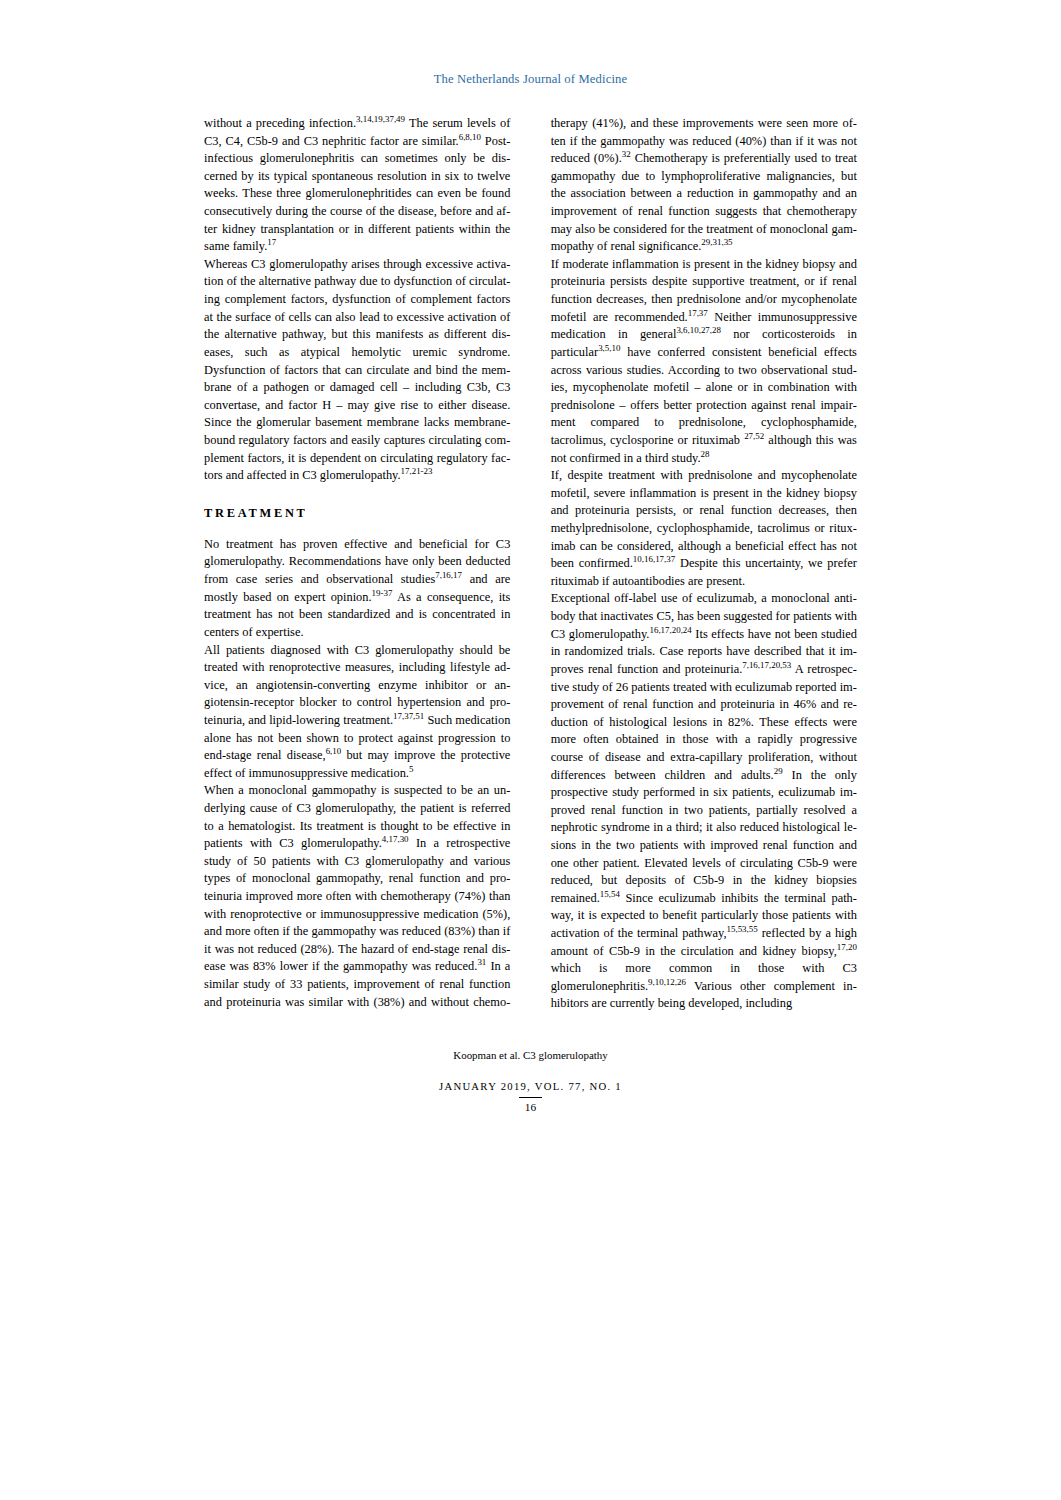The Netherlands Journal of Medicine
without a preceding infection.3,14,19,37,49 The serum levels of C3, C4, C5b-9 and C3 nephritic factor are similar.6,8,10 Post-infectious glomerulonephritis can sometimes only be discerned by its typical spontaneous resolution in six to twelve weeks. These three glomerulonephritides can even be found consecutively during the course of the disease, before and after kidney transplantation or in different patients within the same family.17
Whereas C3 glomerulopathy arises through excessive activation of the alternative pathway due to dysfunction of circulating complement factors, dysfunction of complement factors at the surface of cells can also lead to excessive activation of the alternative pathway, but this manifests as different diseases, such as atypical hemolytic uremic syndrome. Dysfunction of factors that can circulate and bind the membrane of a pathogen or damaged cell – including C3b, C3 convertase, and factor H – may give rise to either disease. Since the glomerular basement membrane lacks membrane-bound regulatory factors and easily captures circulating complement factors, it is dependent on circulating regulatory factors and affected in C3 glomerulopathy.17,21-23
Treatment
No treatment has proven effective and beneficial for C3 glomerulopathy. Recommendations have only been deducted from case series and observational studies7,16,17 and are mostly based on expert opinion.19-37 As a consequence, its treatment has not been standardized and is concentrated in centers of expertise.
All patients diagnosed with C3 glomerulopathy should be treated with renoprotective measures, including lifestyle advice, an angiotensin-converting enzyme inhibitor or angiotensin-receptor blocker to control hypertension and proteinuria, and lipid-lowering treatment.17,37,51 Such medication alone has not been shown to protect against progression to end-stage renal disease,6,10 but may improve the protective effect of immunosuppressive medication.5
When a monoclonal gammopathy is suspected to be an underlying cause of C3 glomerulopathy, the patient is referred to a hematologist. Its treatment is thought to be effective in patients with C3 glomerulopathy.4,17,30 In a retrospective study of 50 patients with C3 glomerulopathy and various types of monoclonal gammopathy, renal function and proteinuria improved more often with chemotherapy (74%) than with renoprotective or immunosuppressive medication (5%), and more often if the gammopathy was reduced (83%) than if it was not reduced (28%). The hazard of end-stage renal disease was 83% lower if the gammopathy was reduced.31 In a similar study of 33 patients, improvement of renal function and proteinuria was similar with (38%) and without chemotherapy (41%), and these improvements were seen more often if the gammopathy was reduced (40%) than if it was not reduced (0%).32 Chemotherapy is preferentially used to treat gammopathy due to lymphoproliferative malignancies, but the association between a reduction in gammopathy and an improvement of renal function suggests that chemotherapy may also be considered for the treatment of monoclonal gammopathy of renal significance.29,31,35
If moderate inflammation is present in the kidney biopsy and proteinuria persists despite supportive treatment, or if renal function decreases, then prednisolone and/or mycophenolate mofetil are recommended.17,37 Neither immunosuppressive medication in general3,6,10,27,28 nor corticosteroids in particular3,5,10 have conferred consistent beneficial effects across various studies. According to two observational studies, mycophenolate mofetil – alone or in combination with prednisolone – offers better protection against renal impairment compared to prednisolone, cyclophosphamide, tacrolimus, cyclosporine or rituximab 27,52 although this was not confirmed in a third study.28
If, despite treatment with prednisolone and mycophenolate mofetil, severe inflammation is present in the kidney biopsy and proteinuria persists, or renal function decreases, then methylprednisolone, cyclophosphamide, tacrolimus or rituximab can be considered, although a beneficial effect has not been confirmed.10,16,17,37 Despite this uncertainty, we prefer rituximab if autoantibodies are present.
Exceptional off-label use of eculizumab, a monoclonal antibody that inactivates C5, has been suggested for patients with C3 glomerulopathy.16,17,20,24 Its effects have not been studied in randomized trials. Case reports have described that it improves renal function and proteinuria.7,16,17,20,53 A retrospective study of 26 patients treated with eculizumab reported improvement of renal function and proteinuria in 46% and reduction of histological lesions in 82%. These effects were more often obtained in those with a rapidly progressive course of disease and extra-capillary proliferation, without differences between children and adults.29 In the only prospective study performed in six patients, eculizumab improved renal function in two patients, partially resolved a nephrotic syndrome in a third; it also reduced histological lesions in the two patients with improved renal function and one other patient. Elevated levels of circulating C5b-9 were reduced, but deposits of C5b-9 in the kidney biopsies remained.15,54 Since eculizumab inhibits the terminal pathway, it is expected to benefit particularly those patients with activation of the terminal pathway,15,53,55 reflected by a high amount of C5b-9 in the circulation and kidney biopsy,17,20 which is more common in those with C3 glomerulonephritis.9,10,12,26 Various other complement inhibitors are currently being developed, including
Koopman et al. C3 glomerulopathy
JANUARY 2019, VOL. 77, NO. 1
16